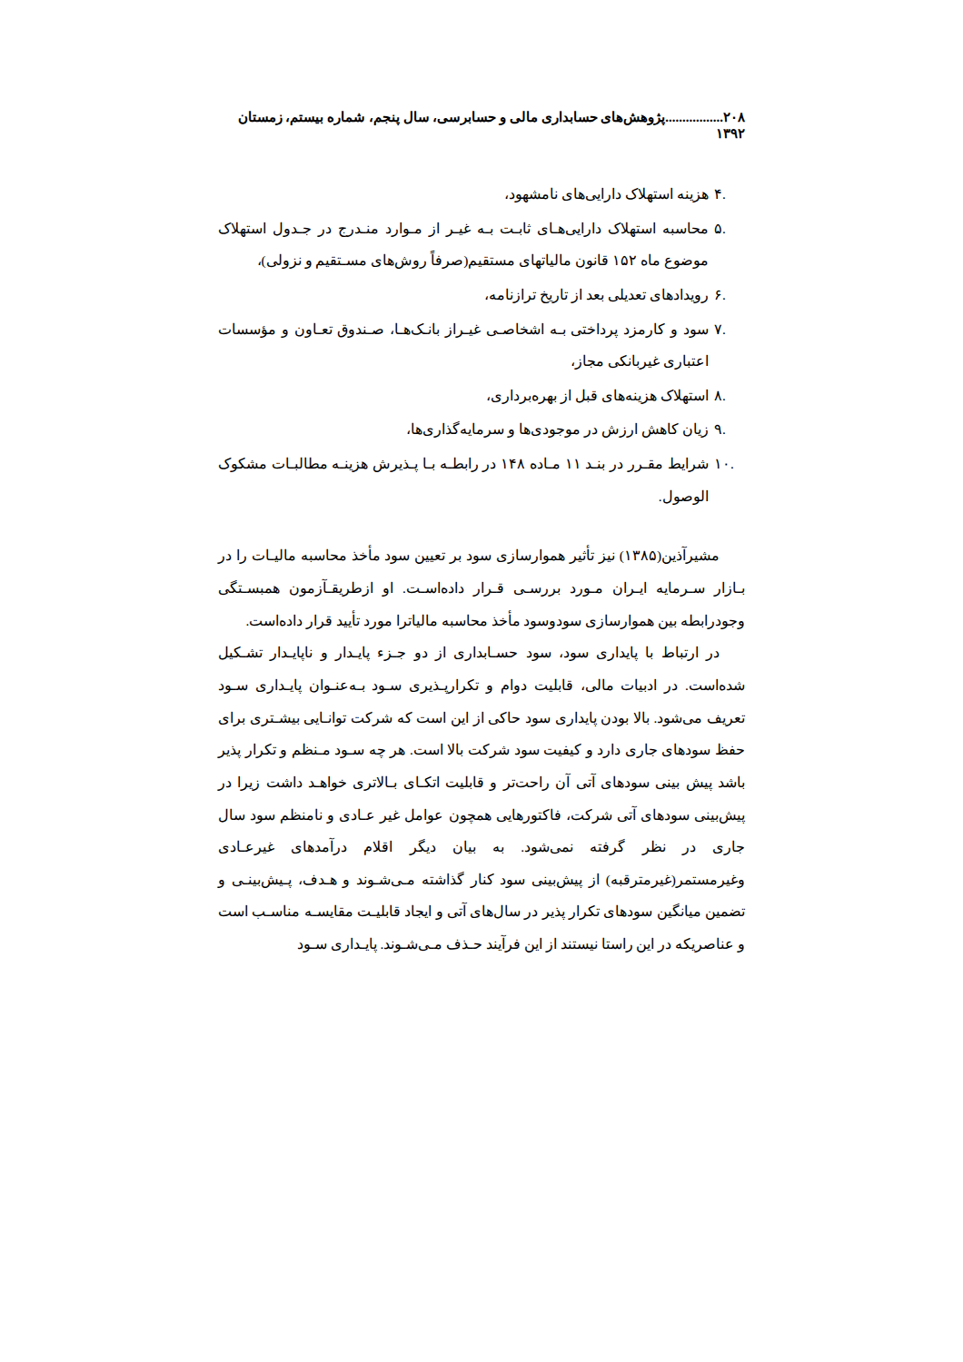۲۰۸.................پژوهش‌های حسابداری مالی و حسابرسی، سال پنجم، شماره بیستم، زمستان ۱۳۹۲
۴. هزینه استهلاک دارایی‌های نامشهود،
۵. محاسبه استهلاک دارایی‌هـای ثابـت بـه غیـر از مـوارد منـدرج در جـدول استهلاک موضوع ماه ۱۵۲ قانون مالیاتهای مستقیم(صرفاً روش‌های مسـتقیم و نزولی)،
۶. رویدادهای تعدیلی بعد از تاریخ ترازنامه،
۷. سود و کارمزد پرداختی بـه اشخاصـی غیـراز بانـک‌هـا، صـندوق تعـاون و مؤسسات اعتباری غیربانکی مجاز،
۸. استهلاک هزینه‌های قبل از بهره‌برداری،
۹. زیان کاهش ارزش در موجودی‌ها و سرمایه‌گذاری‌ها،
۱۰. شرایط مقـرر در بنـد ۱۱ مـاده ۱۴۸ در رابطـه بـا پـذیرش هزینـه مطالبـات مشکوک الوصول.
مشیرآذین(۱۳۸۵) نیز تأثیر هموارسازی سود بر تعیین سود مأخذ محاسبه مالیـات را در بـازار سـرمایه ایـران مـورد بررسـی قـرار داده‌اسـت. او ازطریقـآزمون همبسـتگی وجودرابطه بین هموارسازی سودوسود مأخذ محاسبه مالیاترا مورد تأیید قرار داده‌است.
در ارتباط با پایداری سود، سود حسـابداری از دو جـزء پایـدار و ناپایـدار تشـکیل شده‌است. در ادبیات مالی، قابلیت دوام و تکرارپـذیری سـود بـه‌عنـوان پایـداری سـود تعریف می‌شود. بالا بودن پایداری سود حاکی از این است که شرکت توانـایی بیشـتری برای حفظ سودهای جاری دارد و کیفیت سود شرکت بالا است. هر چه سـود مـنظم و تکرار پذیر باشد پیش بینی سودهای آتی آن راحت‌تر و قابلیت اتکـای بـالاتری خواهـد داشت زیرا در پیش‌بینی سودهای آتی شرکت، فاکتورهایی همچون عوامل غیر عـادی و نامنظم سود سال جاری در نظر گرفته نمی‌شود. به بیان دیگر اقلام درآمدهای غیرعـادی وغیرمستمر(غیرمترقبه) از پیش‌بینی سود کنار گذاشته مـی‌شـوند و هـدف، پـیش‌بینـی و تضمین میانگین سودهای تکرار پذیر در سال‌های آتی و ایجاد قابلیـت مقایسـه مناسـب است و عناصریکه در این راستا نیستند از این فرآیند حـذف مـی‌شـوند. پایـداری سـود